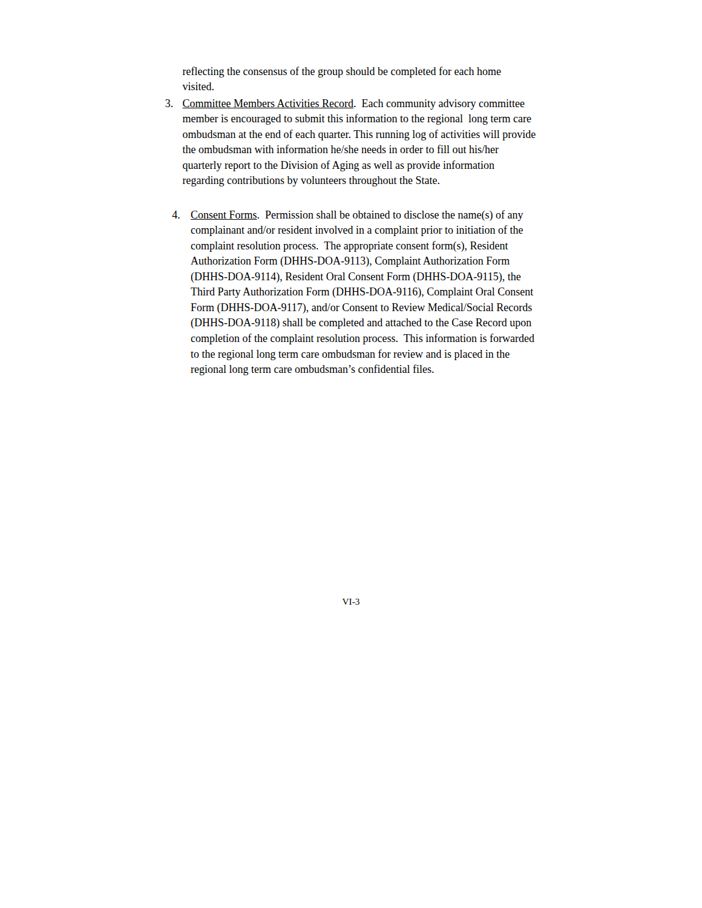reflecting the consensus of the group should be completed for each home
visited.
3.
Committee Members Activities Record. Each community advisory committee member is encouraged to submit this information to the regional long term care ombudsman at the end of each quarter. This running log of activities will provide the ombudsman with information he/she needs in order to fill out his/her quarterly report to the Division of Aging as well as provide information regarding contributions by volunteers throughout the State.
4.
Consent Forms. Permission shall be obtained to disclose the name(s) of any complainant and/or resident involved in a complaint prior to initiation of the complaint resolution process. The appropriate consent form(s), Resident Authorization Form (DHHS-DOA-9113), Complaint Authorization Form (DHHS-DOA-9114), Resident Oral Consent Form (DHHS-DOA-9115), the Third Party Authorization Form (DHHS-DOA-9116), Complaint Oral Consent Form (DHHS-DOA-9117), and/or Consent to Review Medical/Social Records (DHHS-DOA-9118) shall be completed and attached to the Case Record upon completion of the complaint resolution process. This information is forwarded to the regional long term care ombudsman for review and is placed in the regional long term care ombudsman’s confidential files.
VI-3